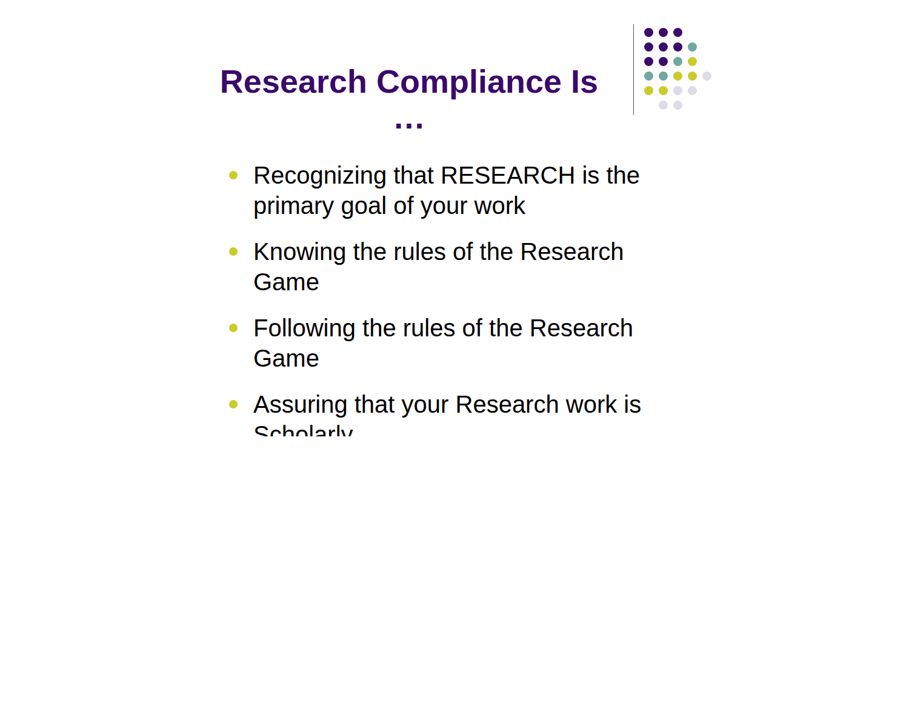Research Compliance Is …
Recognizing that RESEARCH is the primary goal of your work
Knowing the rules of the Research Game
Following the rules of the Research Game
Assuring that your Research work is Scholarly
Ensuring that your Research work is based on Ethical practices and conduct